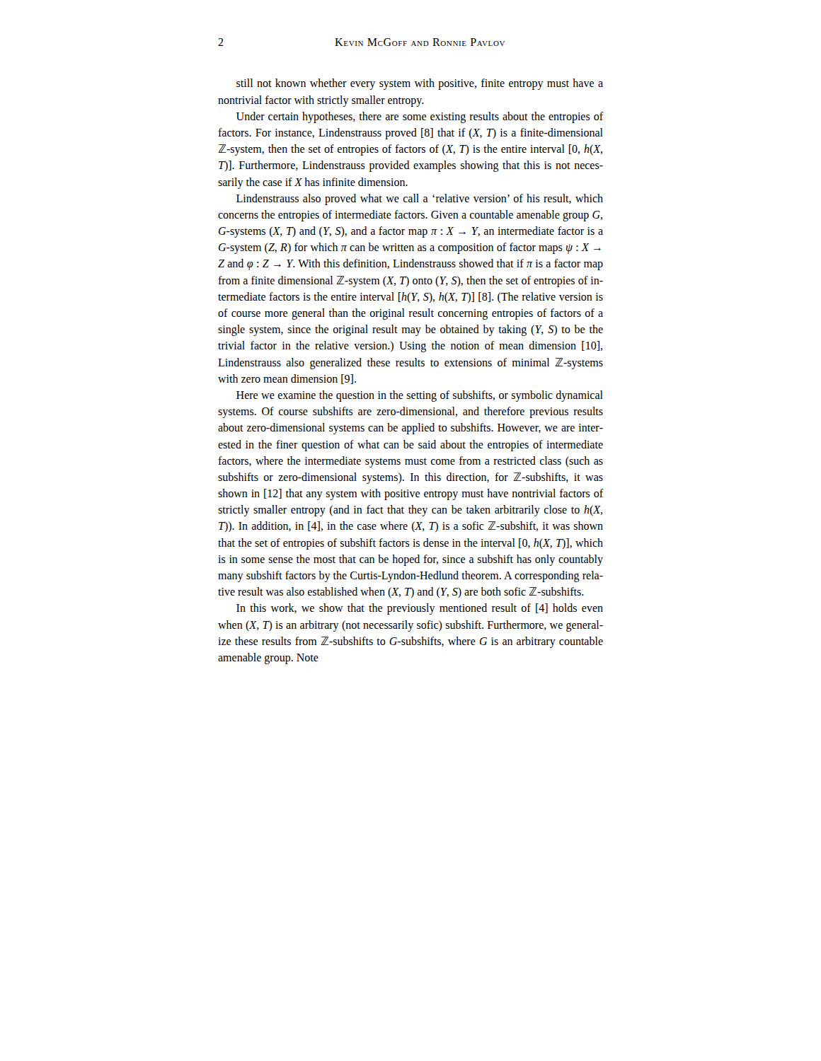2 Kevin McGoff and Ronnie Pavlov
still not known whether every system with positive, finite entropy must have a nontrivial factor with strictly smaller entropy.
Under certain hypotheses, there are some existing results about the entropies of factors. For instance, Lindenstrauss proved [8] that if (X, T) is a finite-dimensional ℤ-system, then the set of entropies of factors of (X, T) is the entire interval [0, h(X, T)]. Furthermore, Lindenstrauss provided examples showing that this is not necessarily the case if X has infinite dimension.
Lindenstrauss also proved what we call a ‘relative version’ of his result, which concerns the entropies of intermediate factors. Given a countable amenable group G, G-systems (X, T) and (Y, S), and a factor map π : X → Y, an intermediate factor is a G-system (Z, R) for which π can be written as a composition of factor maps ψ : X → Z and φ : Z → Y. With this definition, Lindenstrauss showed that if π is a factor map from a finite dimensional ℤ-system (X, T) onto (Y, S), then the set of entropies of intermediate factors is the entire interval [h(Y, S), h(X, T)] [8]. (The relative version is of course more general than the original result concerning entropies of factors of a single system, since the original result may be obtained by taking (Y, S) to be the trivial factor in the relative version.) Using the notion of mean dimension [10], Lindenstrauss also generalized these results to extensions of minimal ℤ-systems with zero mean dimension [9].
Here we examine the question in the setting of subshifts, or symbolic dynamical systems. Of course subshifts are zero-dimensional, and therefore previous results about zero-dimensional systems can be applied to subshifts. However, we are interested in the finer question of what can be said about the entropies of intermediate factors, where the intermediate systems must come from a restricted class (such as subshifts or zero-dimensional systems). In this direction, for ℤ-subshifts, it was shown in [12] that any system with positive entropy must have nontrivial factors of strictly smaller entropy (and in fact that they can be taken arbitrarily close to h(X, T)). In addition, in [4], in the case where (X, T) is a sofic ℤ-subshift, it was shown that the set of entropies of subshift factors is dense in the interval [0, h(X, T)], which is in some sense the most that can be hoped for, since a subshift has only countably many subshift factors by the Curtis-Lyndon-Hedlund theorem. A corresponding relative result was also established when (X, T) and (Y, S) are both sofic ℤ-subshifts.
In this work, we show that the previously mentioned result of [4] holds even when (X, T) is an arbitrary (not necessarily sofic) subshift. Furthermore, we generalize these results from ℤ-subshifts to G-subshifts, where G is an arbitrary countable amenable group. Note